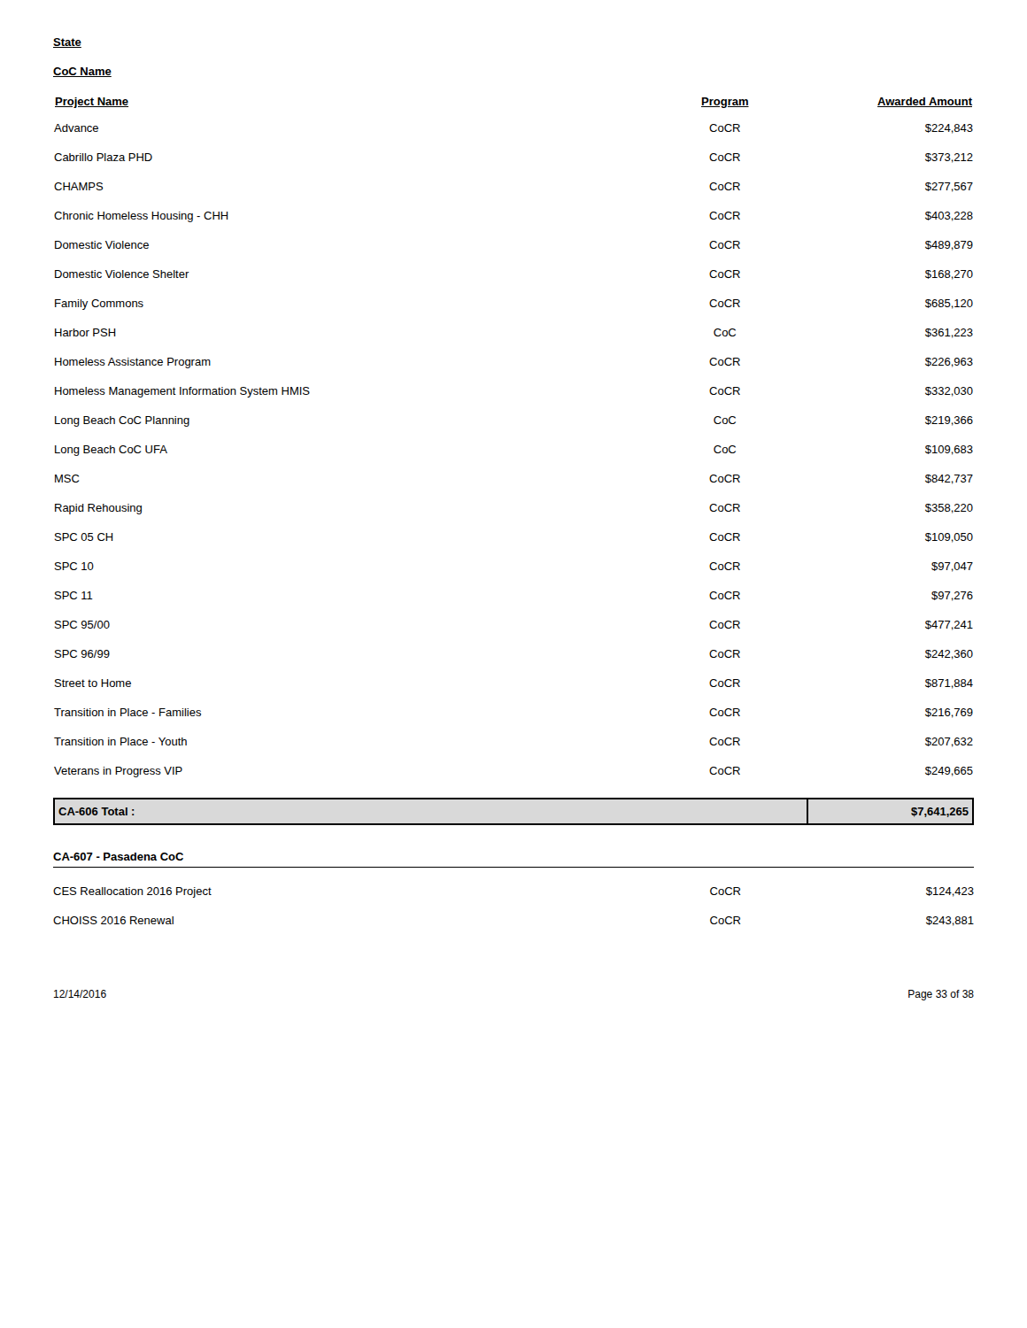State
CoC Name
| Project Name | Program | Awarded Amount |
| --- | --- | --- |
| Advance | CoCR | $224,843 |
| Cabrillo Plaza PHD | CoCR | $373,212 |
| CHAMPS | CoCR | $277,567 |
| Chronic Homeless Housing - CHH | CoCR | $403,228 |
| Domestic Violence | CoCR | $489,879 |
| Domestic Violence Shelter | CoCR | $168,270 |
| Family Commons | CoCR | $685,120 |
| Harbor PSH | CoC | $361,223 |
| Homeless Assistance Program | CoCR | $226,963 |
| Homeless Management Information System HMIS | CoCR | $332,030 |
| Long Beach CoC Planning | CoC | $219,366 |
| Long Beach CoC UFA | CoC | $109,683 |
| MSC | CoCR | $842,737 |
| Rapid Rehousing | CoCR | $358,220 |
| SPC 05 CH | CoCR | $109,050 |
| SPC 10 | CoCR | $97,047 |
| SPC 11 | CoCR | $97,276 |
| SPC 95/00 | CoCR | $477,241 |
| SPC 96/99 | CoCR | $242,360 |
| Street to Home | CoCR | $871,884 |
| Transition in Place - Families | CoCR | $216,769 |
| Transition in Place - Youth | CoCR | $207,632 |
| Veterans in Progress VIP | CoCR | $249,665 |
| CA-606 Total : | $7,641,265 |
CA-607 - Pasadena CoC
| CES Reallocation 2016 Project | CoCR | $124,423 |
| CHOISS 2016 Renewal | CoCR | $243,881 |
12/14/2016 Page 33 of 38